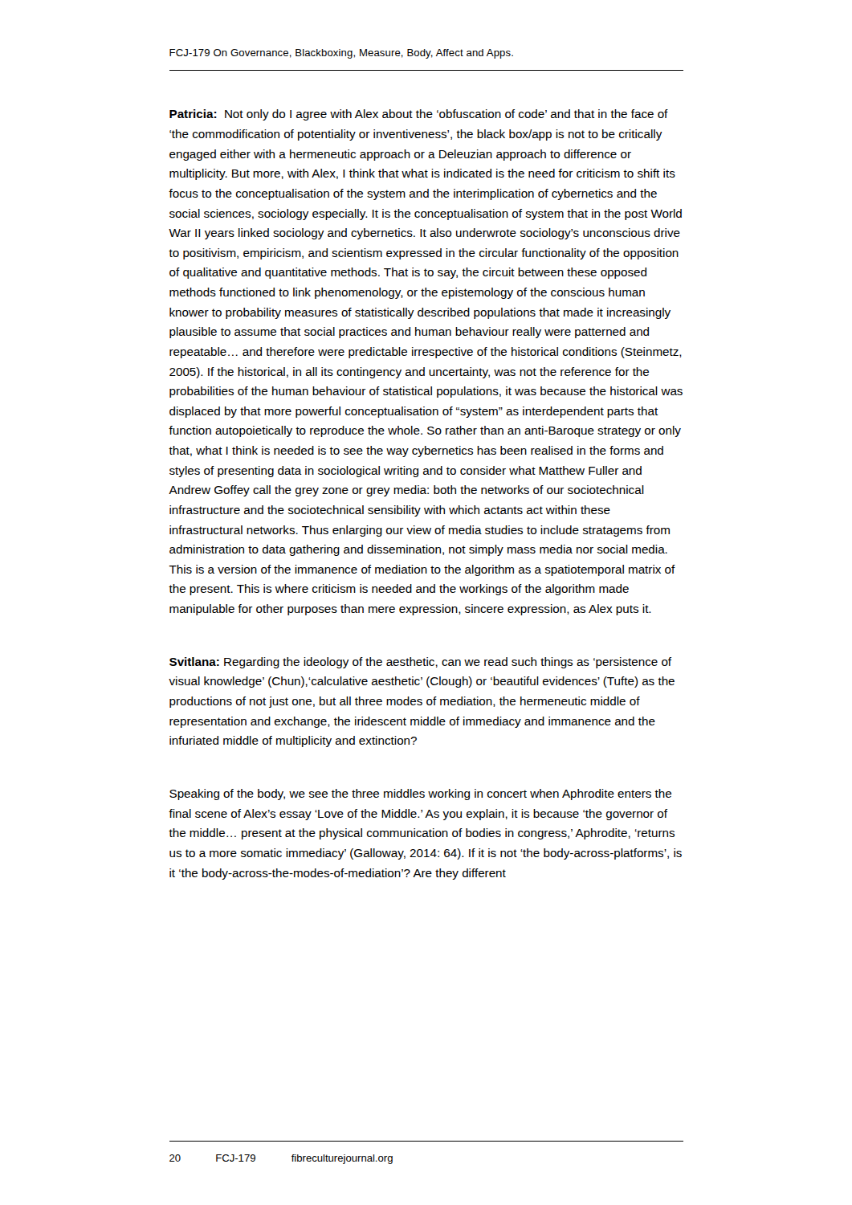FCJ-179 On Governance, Blackboxing, Measure, Body, Affect and Apps.
Patricia: Not only do I agree with Alex about the ‘obfuscation of code’ and that in the face of ‘the commodification of potentiality or inventiveness’, the black box/app is not to be critically engaged either with a hermeneutic approach or a Deleuzian approach to difference or multiplicity. But more, with Alex, I think that what is indicated is the need for criticism to shift its focus to the conceptualisation of the system and the interimplication of cybernetics and the social sciences, sociology especially. It is the conceptualisation of system that in the post World War II years linked sociology and cybernetics. It also underwrote sociology’s unconscious drive to positivism, empiricism, and scientism expressed in the circular functionality of the opposition of qualitative and quantitative methods. That is to say, the circuit between these opposed methods functioned to link phenomenology, or the epistemology of the conscious human knower to probability measures of statistically described populations that made it increasingly plausible to assume that social practices and human behaviour really were patterned and repeatable… and therefore were predictable irrespective of the historical conditions (Steinmetz, 2005). If the historical, in all its contingency and uncertainty, was not the reference for the probabilities of the human behaviour of statistical populations, it was because the historical was displaced by that more powerful conceptualisation of “system” as interdependent parts that function autopoietically to reproduce the whole. So rather than an anti-Baroque strategy or only that, what I think is needed is to see the way cybernetics has been realised in the forms and styles of presenting data in sociological writing and to consider what Matthew Fuller and Andrew Goffey call the grey zone or grey media: both the networks of our sociotechnical infrastructure and the sociotechnical sensibility with which actants act within these infrastructural networks. Thus enlarging our view of media studies to include stratagems from administration to data gathering and dissemination, not simply mass media nor social media. This is a version of the immanence of mediation to the algorithm as a spatiotemporal matrix of the present. This is where criticism is needed and the workings of the algorithm made manipulable for other purposes than mere expression, sincere expression, as Alex puts it.
Svitlana: Regarding the ideology of the aesthetic, can we read such things as ‘persistence of visual knowledge’ (Chun),‘calculative aesthetic’ (Clough) or ‘beautiful evidences’ (Tufte) as the productions of not just one, but all three modes of mediation, the hermeneutic middle of representation and exchange, the iridescent middle of immediacy and immanence and the infuriated middle of multiplicity and extinction?
Speaking of the body, we see the three middles working in concert when Aphrodite enters the final scene of Alex’s essay ‘Love of the Middle.’ As you explain, it is because ‘the governor of the middle… present at the physical communication of bodies in congress,’ Aphrodite, ‘returns us to a more somatic immediacy’ (Galloway, 2014: 64). If it is not ‘the body-across-platforms’, is it ‘the body-across-the-modes-of-mediation’? Are they different
20 FCJ-179 fibreculturejournal.org